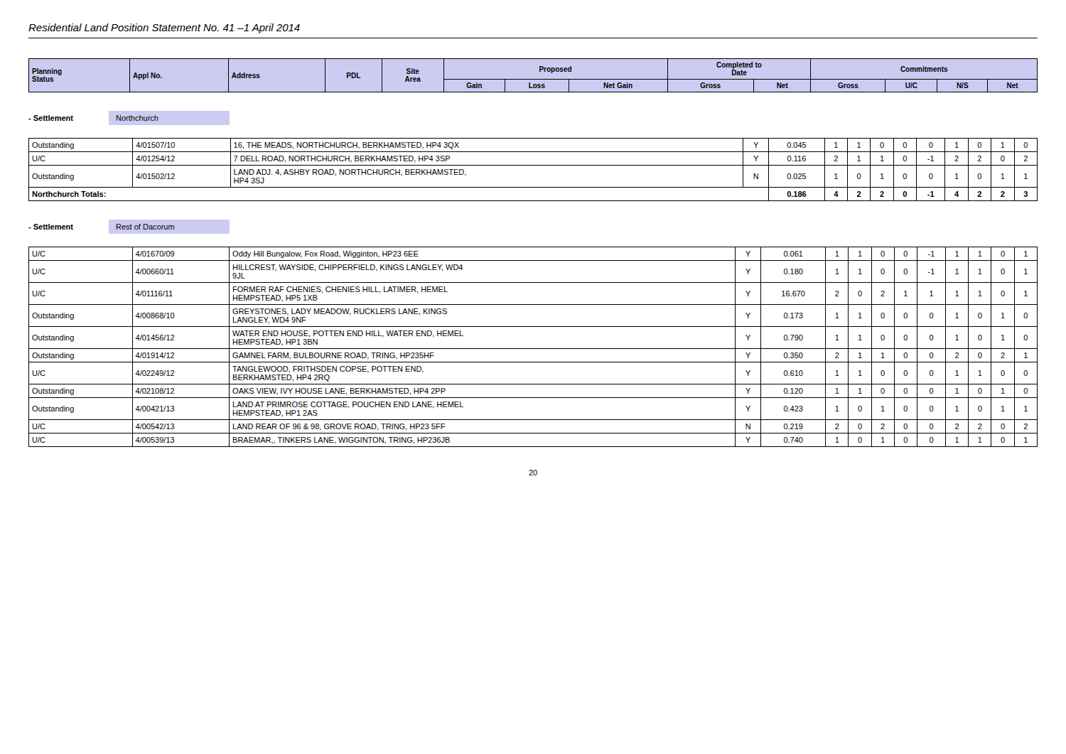Residential Land Position Statement No. 41 –1 April 2014
| Planning Status | Appl No. | Address | PDL | Site Area | Proposed | Completed to Date | Commitments |
| --- | --- | --- | --- | --- | --- | --- | --- |
| Gain | Loss | Net Gain | Gross | Net | Gross | U/C | N/S | Net |
- Settlement Northchurch
| Outstanding | 4/01507/10 | 16, THE MEADS, NORTHCHURCH, BERKHAMSTED, HP4 3QX | Y | 0.045 | 1 | 1 | 0 | 0 | 0 | 1 | 0 | 1 | 0 |
| U/C | 4/01254/12 | 7 DELL ROAD, NORTHCHURCH, BERKHAMSTED, HP4 3SP | Y | 0.116 | 2 | 1 | 1 | 0 | -1 | 2 | 2 | 0 | 2 |
| Outstanding | 4/01502/12 | LAND ADJ. 4, ASHBY ROAD, NORTHCHURCH, BERKHAMSTED, HP4 3SJ | N | 0.025 | 1 | 0 | 1 | 0 | 0 | 1 | 0 | 1 | 1 |
| Northchurch Totals: | 0.186 | 4 | 2 | 2 | 0 | -1 | 4 | 2 | 2 | 3 |
- Settlement Rest of Dacorum
| U/C | 4/01670/09 | Oddy Hill Bungalow, Fox Road, Wigginton, HP23 6EE | Y | 0.061 | 1 | 1 | 0 | 0 | -1 | 1 | 1 | 0 | 1 |
| U/C | 4/00660/11 | HILLCREST, WAYSIDE, CHIPPERFIELD, KINGS LANGLEY, WD4 9JL | Y | 0.180 | 1 | 1 | 0 | 0 | -1 | 1 | 1 | 0 | 1 |
| U/C | 4/01116/11 | FORMER RAF CHENIES, CHENIES HILL, LATIMER, HEMEL HEMPSTEAD, HP5 1XB | Y | 16.670 | 2 | 0 | 2 | 1 | 1 | 1 | 1 | 0 | 1 |
| Outstanding | 4/00868/10 | GREYSTONES, LADY MEADOW, RUCKLERS LANE, KINGS LANGLEY, WD4 9NF | Y | 0.173 | 1 | 1 | 0 | 0 | 0 | 1 | 0 | 1 | 0 |
| Outstanding | 4/01456/12 | WATER END HOUSE, POTTEN END HILL, WATER END, HEMEL HEMPSTEAD, HP1 3BN | Y | 0.790 | 1 | 1 | 0 | 0 | 0 | 1 | 0 | 1 | 0 |
| Outstanding | 4/01914/12 | GAMNEL FARM, BULBOURNE ROAD, TRING, HP235HF | Y | 0.350 | 2 | 1 | 1 | 0 | 0 | 2 | 0 | 2 | 1 |
| U/C | 4/02249/12 | TANGLEWOOD, FRITHSDEN COPSE, POTTEN END, BERKHAMSTED, HP4 2RQ | Y | 0.610 | 1 | 1 | 0 | 0 | 0 | 1 | 1 | 0 | 0 |
| Outstanding | 4/02108/12 | OAKS VIEW, IVY HOUSE LANE, BERKHAMSTED, HP4 2PP | Y | 0.120 | 1 | 1 | 0 | 0 | 0 | 1 | 0 | 1 | 0 |
| Outstanding | 4/00421/13 | LAND AT PRIMROSE COTTAGE, POUCHEN END LANE, HEMEL HEMPSTEAD, HP1 2AS | Y | 0.423 | 1 | 0 | 1 | 0 | 0 | 1 | 0 | 1 | 1 |
| U/C | 4/00542/13 | LAND REAR OF 96 & 98, GROVE ROAD, TRING, HP23 5FF | N | 0.219 | 2 | 0 | 2 | 0 | 0 | 2 | 2 | 0 | 2 |
| U/C | 4/00539/13 | BRAEMAR,, TINKERS LANE, WIGGINTON, TRING, HP236JB | Y | 0.740 | 1 | 0 | 1 | 0 | 0 | 1 | 1 | 0 | 1 |
20